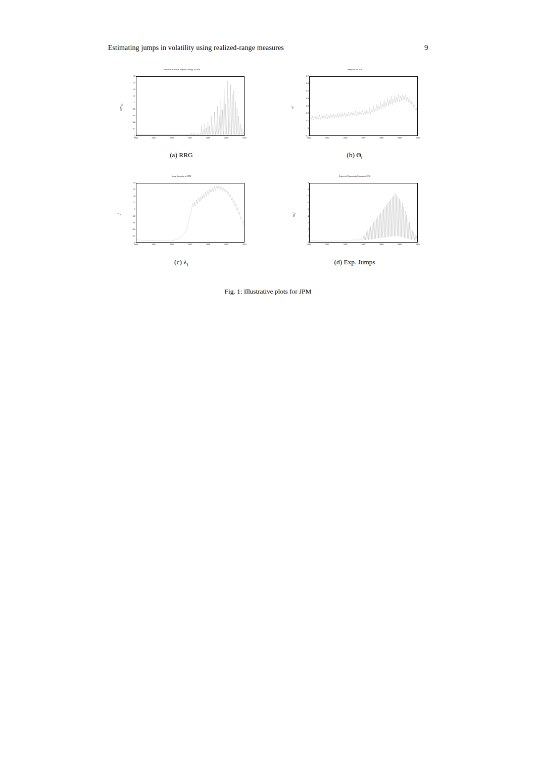Estimating jumps in volatility using realized-range measures
9
Corrected Realized–Bipower Range of JPM
RBVAC
0 0.2 0.4 0.6 0.8 1 1.2 1.4 1.6 1.8
2004 2005 2006 2007 2008 2009 2010
(a) RRG
Jump size of JPM
Θtσ
−0.1 0 0.1 0.2 0.3 0.4 0.5 0.6 0.7
2004 2005 2006 2007 2008 2009 2010
(b) Θt
Jump Intensity of JPM
λtσ
0 0.2 0.4 0.6 0.8 1 1.2 1.4 1.6 1.8
2004 2005 2006 2007 2008 2009 2010
(c) λt
Expected Exponential Jumps of JPM
E[Jtσ]
0 1 2 3 4 5 6 7 8 9
2004 2005 2006 2007 2008 2009 2010
(d) Exp. Jumps
Fig. 1: Illustrative plots for JPM